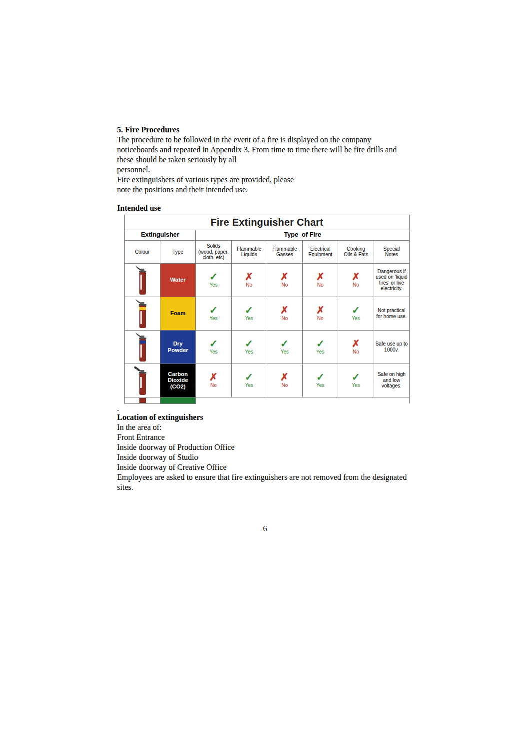5. Fire Procedures
The procedure to be followed in the event of a fire is displayed on the company noticeboards and repeated in Appendix 3. From time to time there will be fire drills and these should be taken seriously by all
personnel.
Fire extinguishers of various types are provided, please
note the positions and their intended use.
Intended use
| Fire Extinguisher Chart |
| Extinguisher | Type of Fire |
| Colour | Type | Solids (wood, paper, cloth, etc) | Flammable Liquids | Flammable Gasses | Electrical Equipment | Cooking Oils & Fats | Special Notes |
| | Water | ✓ Yes | ✗ No | ✗ No | ✗ No | ✗ No | Dangerous if used on 'liquid fires' or live electricity. |
| | Foam | ✓ Yes | ✓ Yes | ✗ No | ✗ No | ✓ Yes | Not practical for home use. |
| | Dry Powder | ✓ Yes | ✓ Yes | ✓ Yes | ✓ Yes | ✗ No | Safe use up to 1000v. |
| | Carbon Dioxide (CO2) | ✗ No | ✓ Yes | ✗ No | ✓ Yes | ✓ Yes | Safe on high and low voltages. |
.
Location of extinguishers
In the area of:
Front Entrance
Inside doorway of Production Office
Inside doorway of Studio
Inside doorway of Creative Office
Employees are asked to ensure that fire extinguishers are not removed from the designated sites.
6